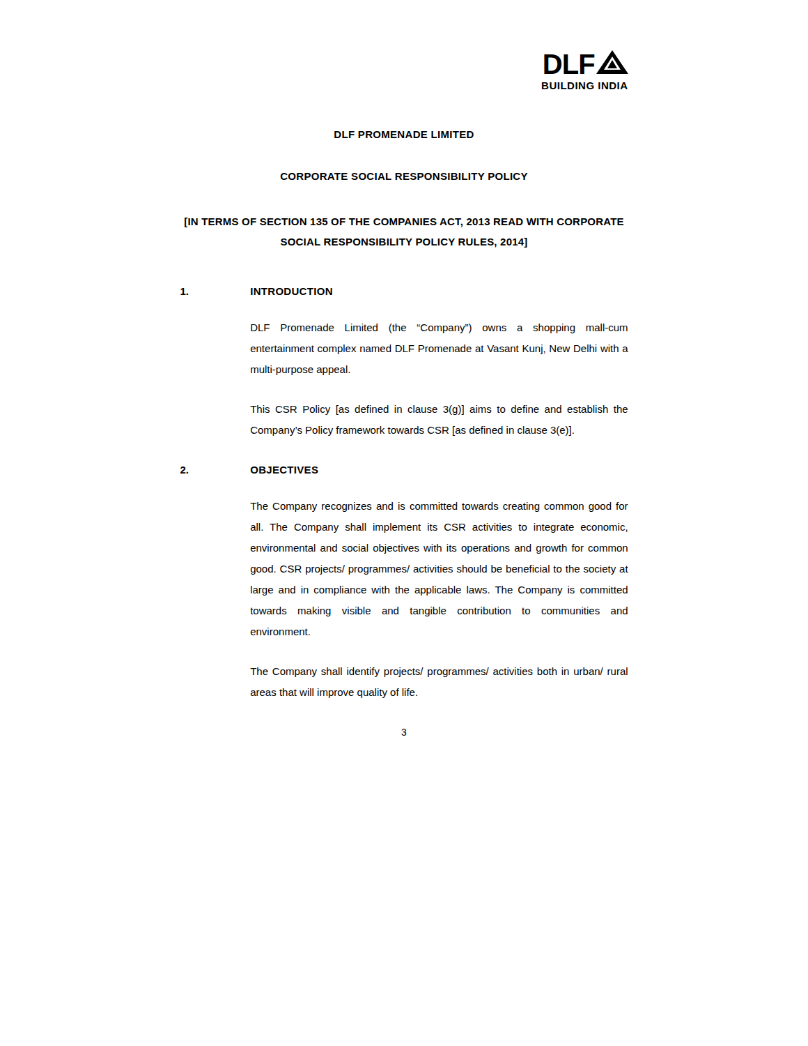DLF
BUILDING INDIA
DLF PROMENADE LIMITED
CORPORATE SOCIAL RESPONSIBILITY POLICY
[IN TERMS OF SECTION 135 OF THE COMPANIES ACT, 2013 READ WITH CORPORATE SOCIAL RESPONSIBILITY POLICY RULES, 2014]
1. INTRODUCTION
DLF Promenade Limited (the “Company”) owns a shopping mall-cum entertainment complex named DLF Promenade at Vasant Kunj, New Delhi with a multi-purpose appeal.
This CSR Policy [as defined in clause 3(g)] aims to define and establish the Company’s Policy framework towards CSR [as defined in clause 3(e)].
2. OBJECTIVES
The Company recognizes and is committed towards creating common good for all. The Company shall implement its CSR activities to integrate economic, environmental and social objectives with its operations and growth for common good. CSR projects/ programmes/ activities should be beneficial to the society at large and in compliance with the applicable laws. The Company is committed towards making visible and tangible contribution to communities and environment.
The Company shall identify projects/ programmes/ activities both in urban/ rural areas that will improve quality of life.
3